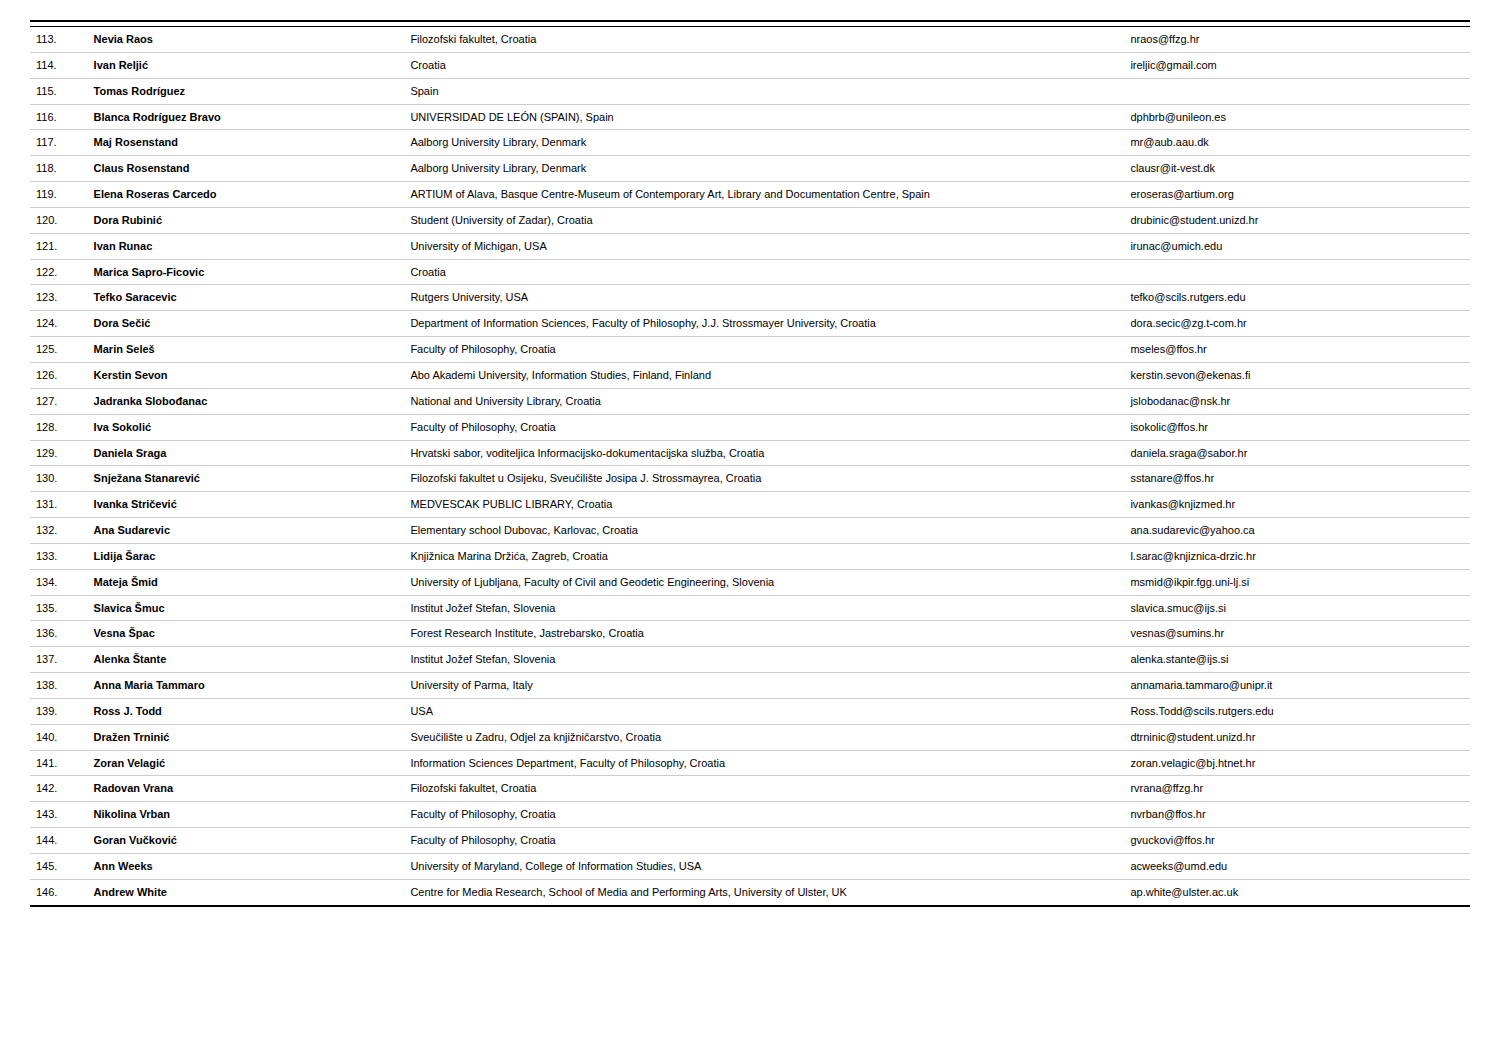| 113. | Nevia Raos | Filozofski fakultet, Croatia | nraos@ffzg.hr |
| 114. | Ivan Reljić | Croatia | ireljic@gmail.com |
| 115. | Tomas Rodríguez | Spain | |
| 116. | Blanca Rodríguez Bravo | UNIVERSIDAD DE LEÓN (SPAIN), Spain | dphbrb@unileon.es |
| 117. | Maj Rosenstand | Aalborg University Library, Denmark | mr@aub.aau.dk |
| 118. | Claus Rosenstand | Aalborg University Library, Denmark | clausr@it-vest.dk |
| 119. | Elena Roseras Carcedo | ARTIUM of Alava, Basque Centre-Museum of Contemporary Art, Library and Documentation Centre, Spain | eroseras@artium.org |
| 120. | Dora Rubinić | Student (University of Zadar), Croatia | drubinic@student.unizd.hr |
| 121. | Ivan Runac | University of Michigan, USA | irunac@umich.edu |
| 122. | Marica Sapro-Ficovic | Croatia | |
| 123. | Tefko Saracevic | Rutgers University, USA | tefko@scils.rutgers.edu |
| 124. | Dora Sečić | Department of Information Sciences, Faculty of Philosophy, J.J. Strossmayer University, Croatia | dora.secic@zg.t-com.hr |
| 125. | Marin Seleš | Faculty of Philosophy, Croatia | mseles@ffos.hr |
| 126. | Kerstin Sevon | Abo Akademi University, Information Studies, Finland, Finland | kerstin.sevon@ekenas.fi |
| 127. | Jadranka Slobođanac | National and University Library, Croatia | jslobodanac@nsk.hr |
| 128. | Iva Sokolić | Faculty of Philosophy, Croatia | isokolic@ffos.hr |
| 129. | Daniela Sraga | Hrvatski sabor, voditeljica Informacijsko-dokumentacijska služba, Croatia | daniela.sraga@sabor.hr |
| 130. | Snježana Stanarević | Filozofski fakultet u Osijeku, Sveučilište Josipa J. Strossmayrea, Croatia | sstanare@ffos.hr |
| 131. | Ivanka Stričević | MEDVESCAK PUBLIC LIBRARY, Croatia | ivankas@knjizmed.hr |
| 132. | Ana Sudarevic | Elementary school Dubovac, Karlovac, Croatia | ana.sudarevic@yahoo.ca |
| 133. | Lidija Šarac | Knjižnica Marina Držića, Zagreb, Croatia | l.sarac@knjiznica-drzic.hr |
| 134. | Mateja Šmid | University of Ljubljana, Faculty of Civil and Geodetic Engineering, Slovenia | msmid@ikpir.fgg.uni-lj.si |
| 135. | Slavica Šmuc | Institut Jožef Stefan, Slovenia | slavica.smuc@ijs.si |
| 136. | Vesna Špac | Forest Research Institute, Jastrebarsko, Croatia | vesnas@sumins.hr |
| 137. | Alenka Štante | Institut Jožef Stefan, Slovenia | alenka.stante@ijs.si |
| 138. | Anna Maria Tammaro | University of Parma, Italy | annamaria.tammaro@unipr.it |
| 139. | Ross J. Todd | USA | Ross.Todd@scils.rutgers.edu |
| 140. | Dražen Trninić | Sveučilište u Zadru, Odjel za knjižničarstvo, Croatia | dtrninic@student.unizd.hr |
| 141. | Zoran Velagić | Information Sciences Department, Faculty of Philosophy, Croatia | zoran.velagic@bj.htnet.hr |
| 142. | Radovan Vrana | Filozofski fakultet, Croatia | rvrana@ffzg.hr |
| 143. | Nikolina Vrban | Faculty of Philosophy, Croatia | nvrban@ffos.hr |
| 144. | Goran Vučković | Faculty of Philosophy, Croatia | gvuckovi@ffos.hr |
| 145. | Ann Weeks | University of Maryland, College of Information Studies, USA | acweeks@umd.edu |
| 146. | Andrew White | Centre for Media Research, School of Media and Performing Arts, University of Ulster, UK | ap.white@ulster.ac.uk |